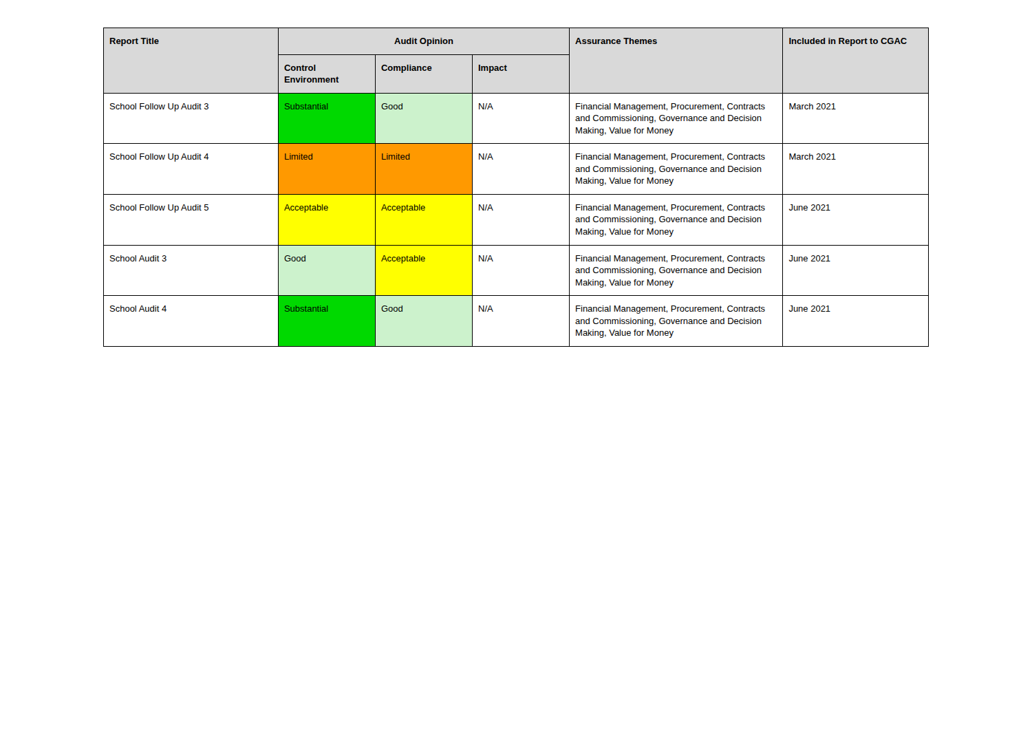| Report Title | Audit Opinion | Assurance Themes | Included in Report to CGAC |
| --- | --- | --- | --- |
| Control Environment | Compliance | Impact |
| School Follow Up Audit 3 | Substantial | Good | N/A | Financial Management, Procurement, Contracts and Commissioning, Governance and Decision Making, Value for Money | March 2021 |
| School Follow Up Audit 4 | Limited | Limited | N/A | Financial Management, Procurement, Contracts and Commissioning, Governance and Decision Making, Value for Money | March 2021 |
| School Follow Up Audit 5 | Acceptable | Acceptable | N/A | Financial Management, Procurement, Contracts and Commissioning, Governance and Decision Making, Value for Money | June 2021 |
| School Audit 3 | Good | Acceptable | N/A | Financial Management, Procurement, Contracts and Commissioning, Governance and Decision Making, Value for Money | June 2021 |
| School Audit 4 | Substantial | Good | N/A | Financial Management, Procurement, Contracts and Commissioning, Governance and Decision Making, Value for Money | June 2021 |